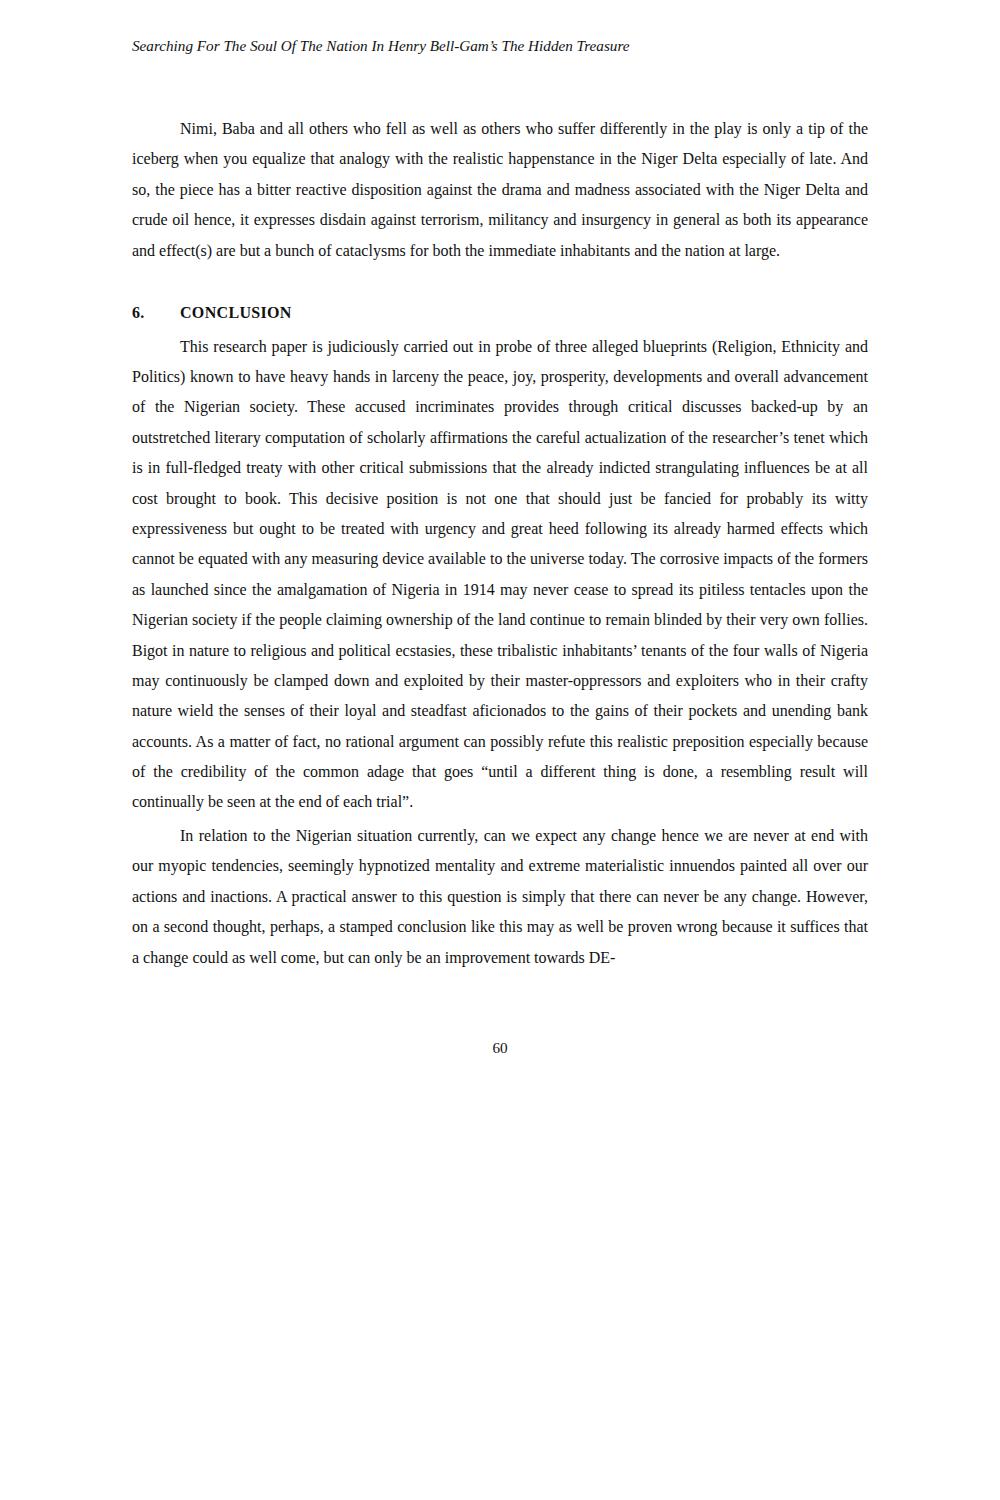Searching For The Soul Of The Nation In Henry Bell-Gam’s The Hidden Treasure
Nimi, Baba and all others who fell as well as others who suffer differently in the play is only a tip of the iceberg when you equalize that analogy with the realistic happenstance in the Niger Delta especially of late. And so, the piece has a bitter reactive disposition against the drama and madness associated with the Niger Delta and crude oil hence, it expresses disdain against terrorism, militancy and insurgency in general as both its appearance and effect(s) are but a bunch of cataclysms for both the immediate inhabitants and the nation at large.
6. CONCLUSION
This research paper is judiciously carried out in probe of three alleged blueprints (Religion, Ethnicity and Politics) known to have heavy hands in larceny the peace, joy, prosperity, developments and overall advancement of the Nigerian society. These accused incriminates provides through critical discusses backed-up by an outstretched literary computation of scholarly affirmations the careful actualization of the researcher’s tenet which is in full-fledged treaty with other critical submissions that the already indicted strangulating influences be at all cost brought to book. This decisive position is not one that should just be fancied for probably its witty expressiveness but ought to be treated with urgency and great heed following its already harmed effects which cannot be equated with any measuring device available to the universe today. The corrosive impacts of the formers as launched since the amalgamation of Nigeria in 1914 may never cease to spread its pitiless tentacles upon the Nigerian society if the people claiming ownership of the land continue to remain blinded by their very own follies. Bigot in nature to religious and political ecstasies, these tribalistic inhabitants’ tenants of the four walls of Nigeria may continuously be clamped down and exploited by their master-oppressors and exploiters who in their crafty nature wield the senses of their loyal and steadfast aficionados to the gains of their pockets and unending bank accounts. As a matter of fact, no rational argument can possibly refute this realistic preposition especially because of the credibility of the common adage that goes “until a different thing is done, a resembling result will continually be seen at the end of each trial”.
In relation to the Nigerian situation currently, can we expect any change hence we are never at end with our myopic tendencies, seemingly hypnotized mentality and extreme materialistic innuendos painted all over our actions and inactions. A practical answer to this question is simply that there can never be any change. However, on a second thought, perhaps, a stamped conclusion like this may as well be proven wrong because it suffices that a change could as well come, but can only be an improvement towards DE-
60